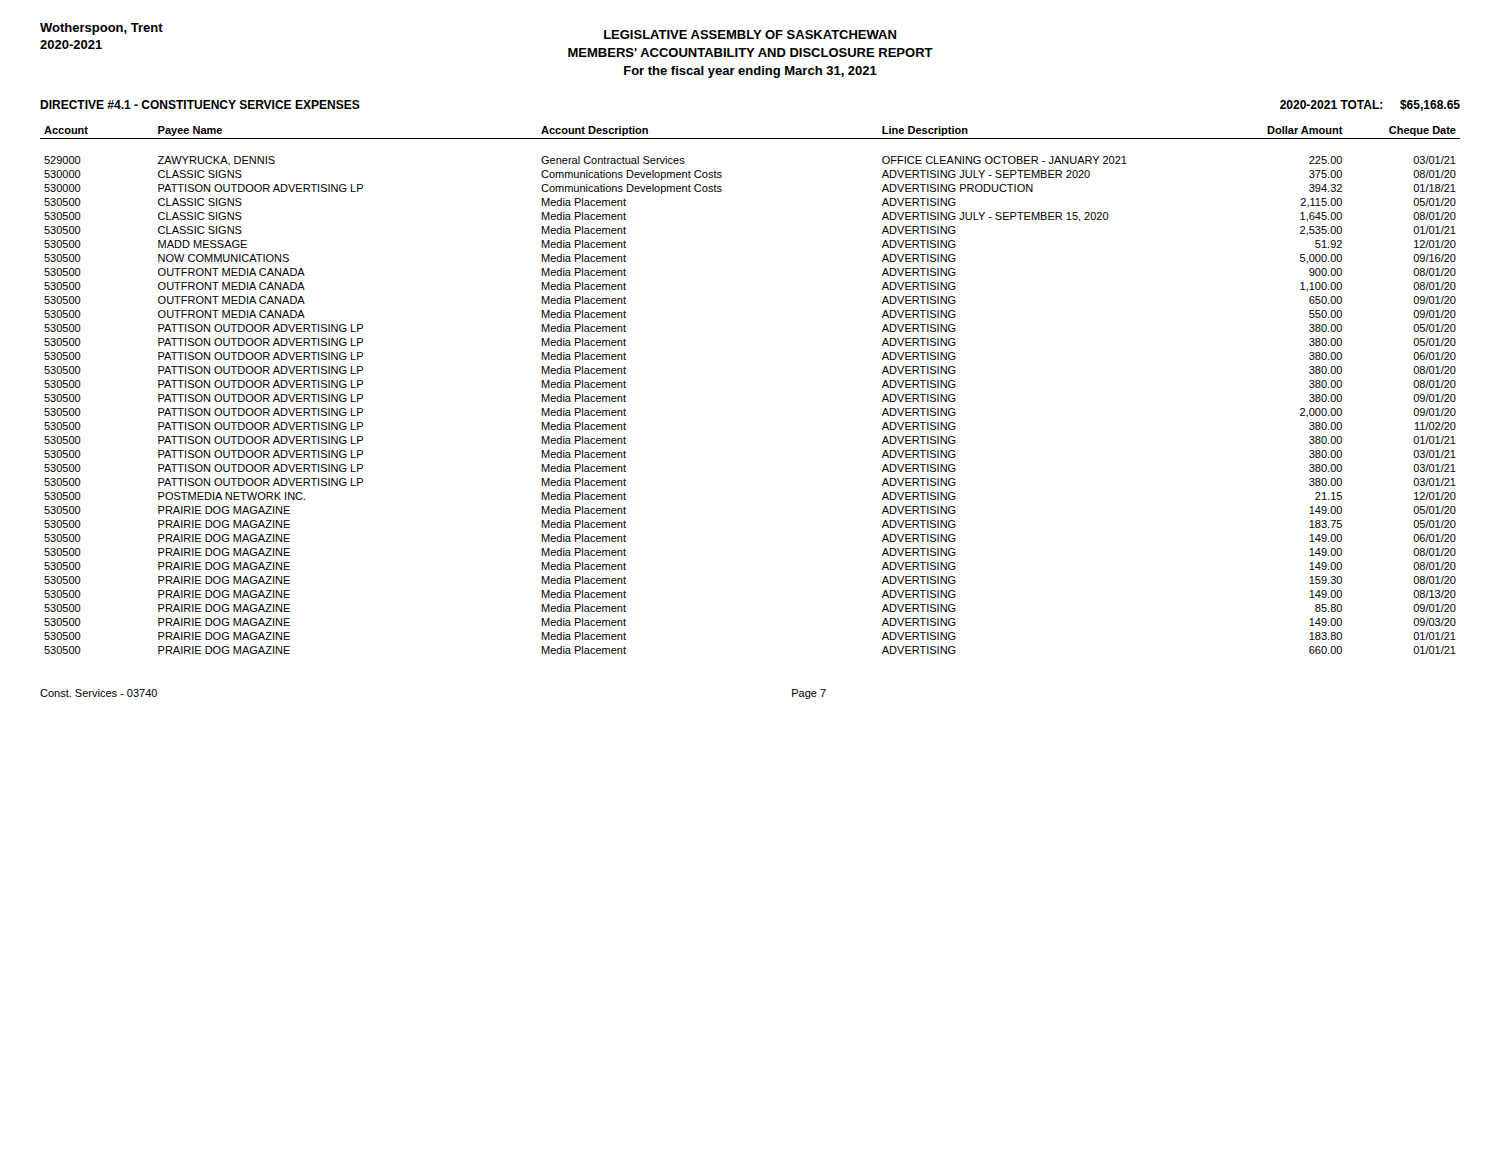Wotherspoon, Trent
2020-2021
LEGISLATIVE ASSEMBLY OF SASKATCHEWAN
MEMBERS' ACCOUNTABILITY AND DISCLOSURE REPORT
For the fiscal year ending March 31, 2021
DIRECTIVE #4.1 - CONSTITUENCY SERVICE EXPENSES
2020-2021 TOTAL: $65,168.65
| Account | Payee Name | Account Description | Line Description | Dollar Amount | Cheque Date |
| --- | --- | --- | --- | --- | --- |
| 529000 | ZAWYRUCKA, DENNIS | General Contractual Services | OFFICE CLEANING OCTOBER - JANUARY 2021 | 225.00 | 03/01/21 |
| 530000 | CLASSIC SIGNS | Communications Development Costs | ADVERTISING JULY - SEPTEMBER 2020 | 375.00 | 08/01/20 |
| 530000 | PATTISON OUTDOOR ADVERTISING LP | Communications Development Costs | ADVERTISING PRODUCTION | 394.32 | 01/18/21 |
| 530500 | CLASSIC SIGNS | Media Placement | ADVERTISING | 2,115.00 | 05/01/20 |
| 530500 | CLASSIC SIGNS | Media Placement | ADVERTISING JULY - SEPTEMBER 15, 2020 | 1,645.00 | 08/01/20 |
| 530500 | CLASSIC SIGNS | Media Placement | ADVERTISING | 2,535.00 | 01/01/21 |
| 530500 | MADD MESSAGE | Media Placement | ADVERTISING | 51.92 | 12/01/20 |
| 530500 | NOW COMMUNICATIONS | Media Placement | ADVERTISING | 5,000.00 | 09/16/20 |
| 530500 | OUTFRONT MEDIA CANADA | Media Placement | ADVERTISING | 900.00 | 08/01/20 |
| 530500 | OUTFRONT MEDIA CANADA | Media Placement | ADVERTISING | 1,100.00 | 08/01/20 |
| 530500 | OUTFRONT MEDIA CANADA | Media Placement | ADVERTISING | 650.00 | 09/01/20 |
| 530500 | OUTFRONT MEDIA CANADA | Media Placement | ADVERTISING | 550.00 | 09/01/20 |
| 530500 | PATTISON OUTDOOR ADVERTISING LP | Media Placement | ADVERTISING | 380.00 | 05/01/20 |
| 530500 | PATTISON OUTDOOR ADVERTISING LP | Media Placement | ADVERTISING | 380.00 | 05/01/20 |
| 530500 | PATTISON OUTDOOR ADVERTISING LP | Media Placement | ADVERTISING | 380.00 | 06/01/20 |
| 530500 | PATTISON OUTDOOR ADVERTISING LP | Media Placement | ADVERTISING | 380.00 | 08/01/20 |
| 530500 | PATTISON OUTDOOR ADVERTISING LP | Media Placement | ADVERTISING | 380.00 | 08/01/20 |
| 530500 | PATTISON OUTDOOR ADVERTISING LP | Media Placement | ADVERTISING | 380.00 | 09/01/20 |
| 530500 | PATTISON OUTDOOR ADVERTISING LP | Media Placement | ADVERTISING | 2,000.00 | 09/01/20 |
| 530500 | PATTISON OUTDOOR ADVERTISING LP | Media Placement | ADVERTISING | 380.00 | 11/02/20 |
| 530500 | PATTISON OUTDOOR ADVERTISING LP | Media Placement | ADVERTISING | 380.00 | 01/01/21 |
| 530500 | PATTISON OUTDOOR ADVERTISING LP | Media Placement | ADVERTISING | 380.00 | 03/01/21 |
| 530500 | PATTISON OUTDOOR ADVERTISING LP | Media Placement | ADVERTISING | 380.00 | 03/01/21 |
| 530500 | PATTISON OUTDOOR ADVERTISING LP | Media Placement | ADVERTISING | 380.00 | 03/01/21 |
| 530500 | POSTMEDIA NETWORK INC. | Media Placement | ADVERTISING | 21.15 | 12/01/20 |
| 530500 | PRAIRIE DOG MAGAZINE | Media Placement | ADVERTISING | 149.00 | 05/01/20 |
| 530500 | PRAIRIE DOG MAGAZINE | Media Placement | ADVERTISING | 183.75 | 05/01/20 |
| 530500 | PRAIRIE DOG MAGAZINE | Media Placement | ADVERTISING | 149.00 | 06/01/20 |
| 530500 | PRAIRIE DOG MAGAZINE | Media Placement | ADVERTISING | 149.00 | 08/01/20 |
| 530500 | PRAIRIE DOG MAGAZINE | Media Placement | ADVERTISING | 149.00 | 08/01/20 |
| 530500 | PRAIRIE DOG MAGAZINE | Media Placement | ADVERTISING | 159.30 | 08/01/20 |
| 530500 | PRAIRIE DOG MAGAZINE | Media Placement | ADVERTISING | 149.00 | 08/13/20 |
| 530500 | PRAIRIE DOG MAGAZINE | Media Placement | ADVERTISING | 85.80 | 09/01/20 |
| 530500 | PRAIRIE DOG MAGAZINE | Media Placement | ADVERTISING | 149.00 | 09/03/20 |
| 530500 | PRAIRIE DOG MAGAZINE | Media Placement | ADVERTISING | 183.80 | 01/01/21 |
| 530500 | PRAIRIE DOG MAGAZINE | Media Placement | ADVERTISING | 660.00 | 01/01/21 |
Const. Services - 03740
Page 7